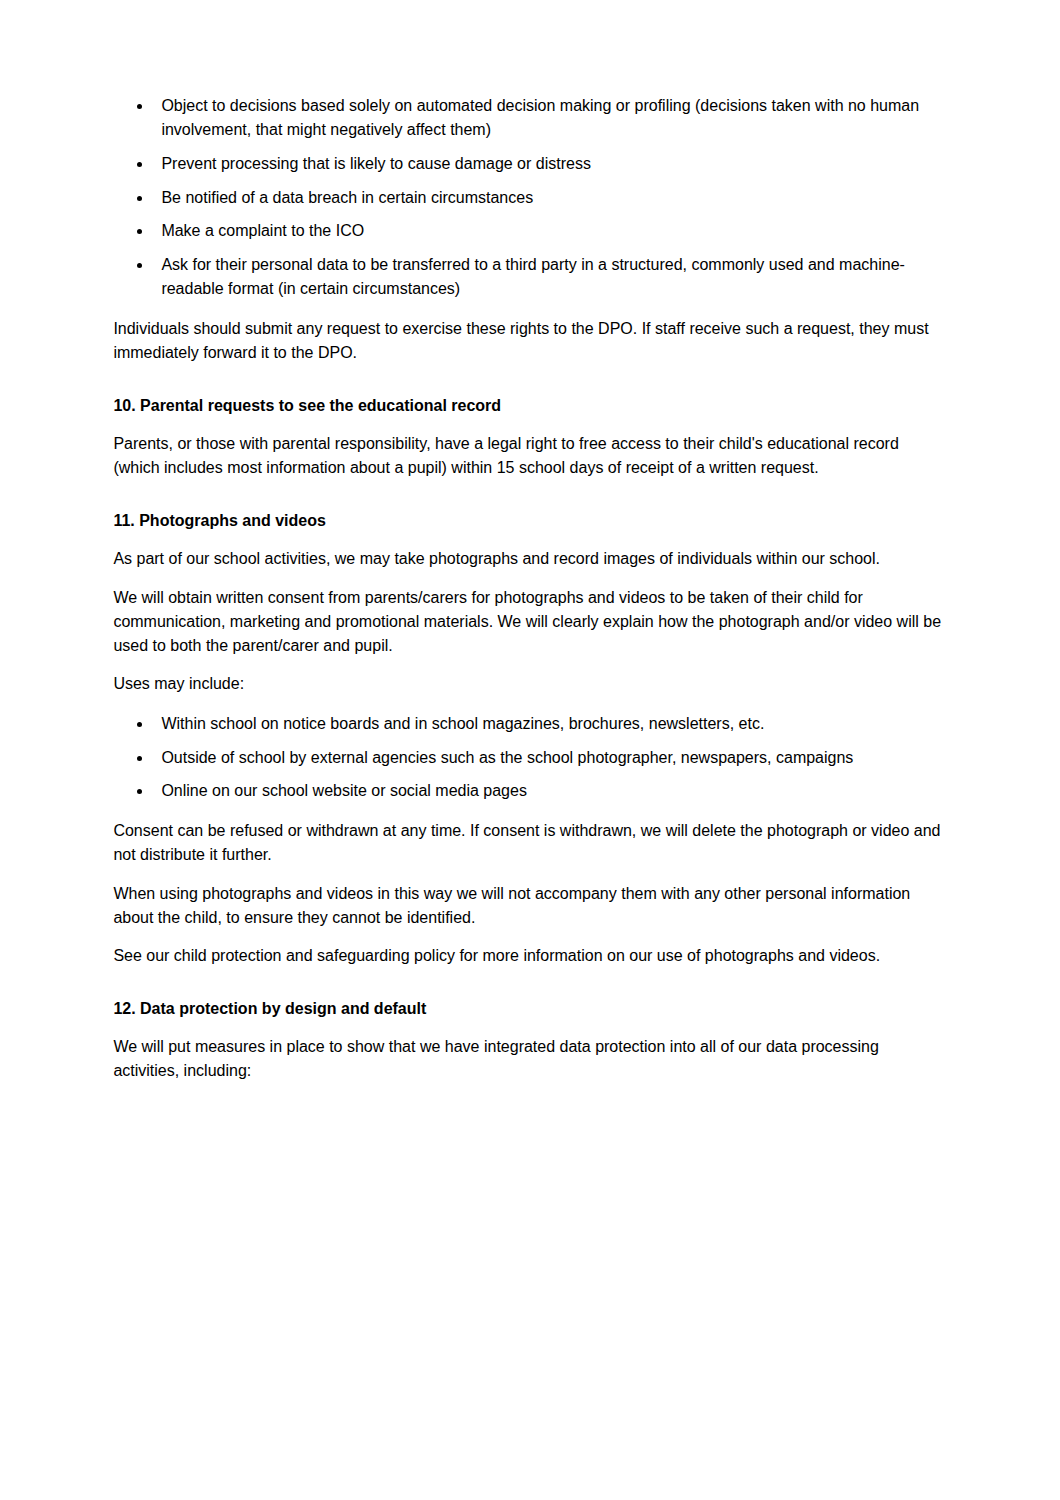Object to decisions based solely on automated decision making or profiling (decisions taken with no human involvement, that might negatively affect them)
Prevent processing that is likely to cause damage or distress
Be notified of a data breach in certain circumstances
Make a complaint to the ICO
Ask for their personal data to be transferred to a third party in a structured, commonly used and machine-readable format (in certain circumstances)
Individuals should submit any request to exercise these rights to the DPO. If staff receive such a request, they must immediately forward it to the DPO.
10. Parental requests to see the educational record
Parents, or those with parental responsibility, have a legal right to free access to their child's educational record (which includes most information about a pupil) within 15 school days of receipt of a written request.
11. Photographs and videos
As part of our school activities, we may take photographs and record images of individuals within our school.
We will obtain written consent from parents/carers for photographs and videos to be taken of their child for communication, marketing and promotional materials. We will clearly explain how the photograph and/or video will be used to both the parent/carer and pupil.
Uses may include:
Within school on notice boards and in school magazines, brochures, newsletters, etc.
Outside of school by external agencies such as the school photographer, newspapers, campaigns
Online on our school website or social media pages
Consent can be refused or withdrawn at any time. If consent is withdrawn, we will delete the photograph or video and not distribute it further.
When using photographs and videos in this way we will not accompany them with any other personal information about the child, to ensure they cannot be identified.
See our child protection and safeguarding policy for more information on our use of photographs and videos.
12. Data protection by design and default
We will put measures in place to show that we have integrated data protection into all of our data processing activities, including: